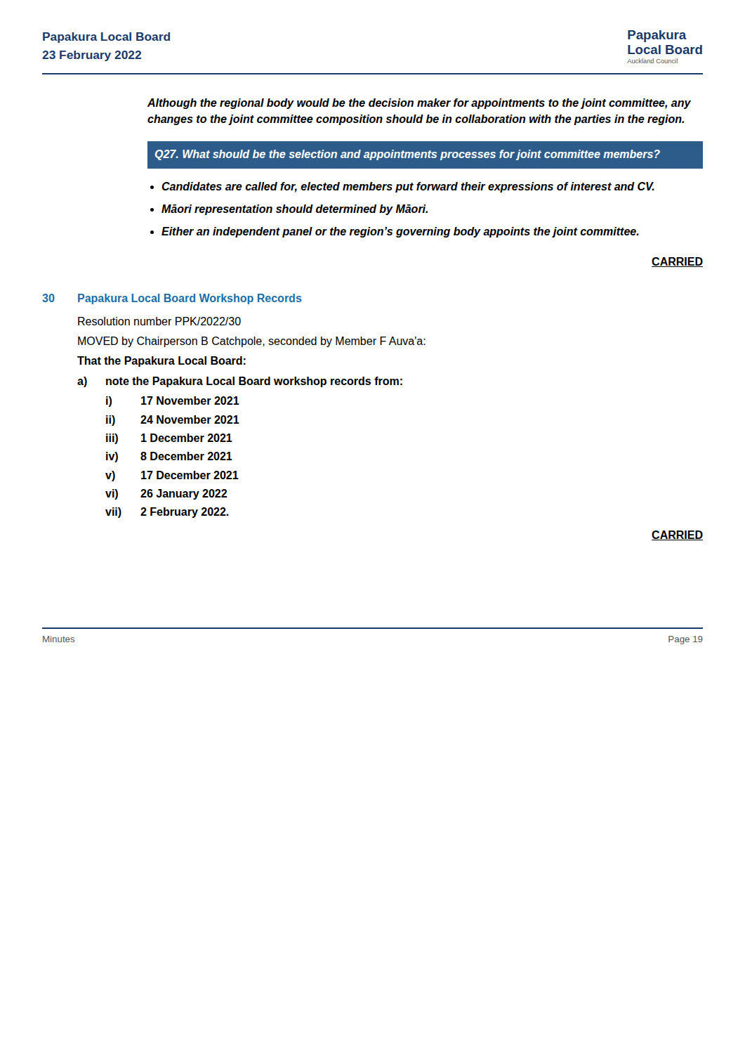Papakura Local Board
23 February 2022
Papakura
Local Board
Auckland Council
Although the regional body would be the decision maker for appointments to the joint committee, any changes to the joint committee composition should be in collaboration with the parties in the region.
Q27. What should be the selection and appointments processes for joint committee members?
Candidates are called for, elected members put forward their expressions of interest and CV.
Māori representation should determined by Māori.
Either an independent panel or the region’s governing body appoints the joint committee.
CARRIED
30
Papakura Local Board Workshop Records
Resolution number PPK/2022/30
MOVED by Chairperson B Catchpole, seconded by Member F Auva'a:
That the Papakura Local Board:
a)
note the Papakura Local Board workshop records from:
i)
17 November 2021
ii)
24 November 2021
iii)
1 December 2021
iv)
8 December 2021
v)
17 December 2021
vi)
26 January 2022
vii)
2 February 2022.
CARRIED
Minutes
Page 19